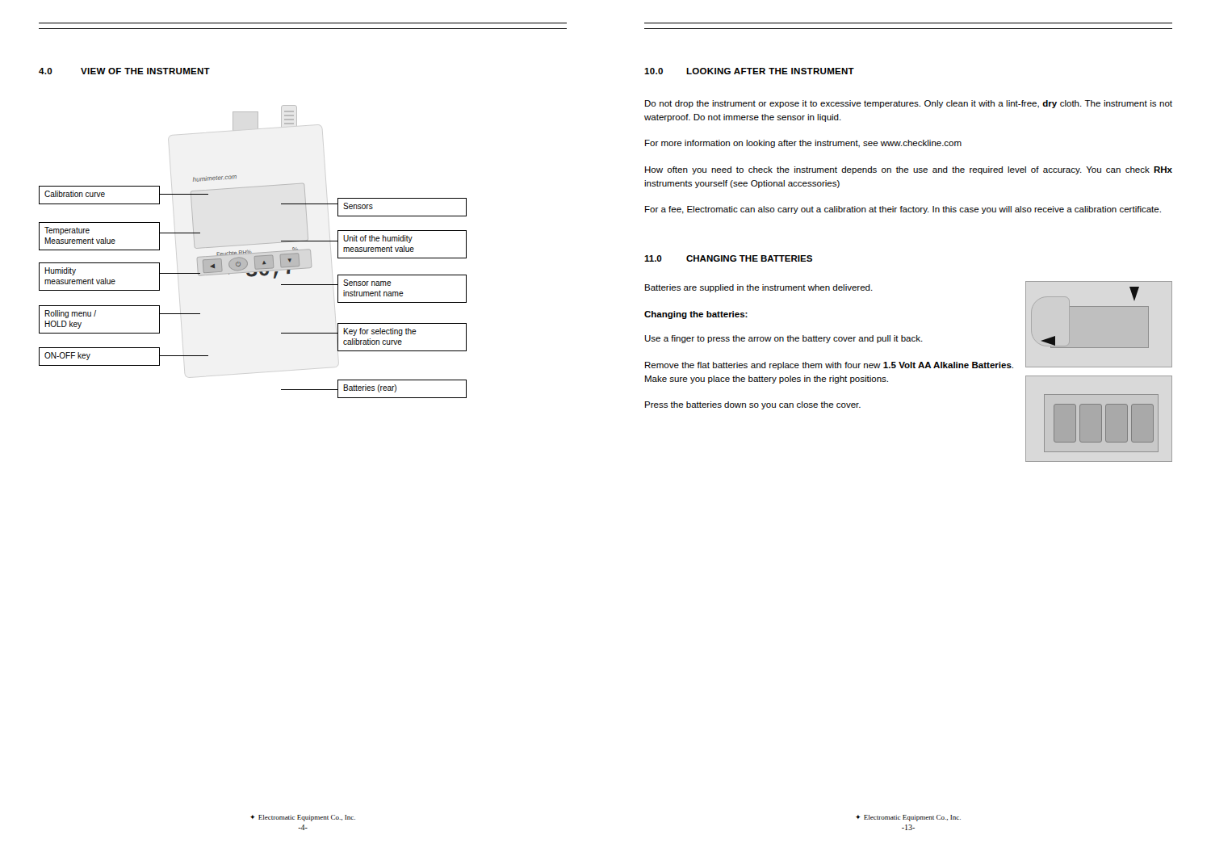4.0 VIEW OF THE INSTRUMENT
humimeter.com
Feuchte RH%
%
24,5°
30,7
◀
⏻
▲
▼
Calibration curve
Temperature
Measurement value
Humidity
measurement value
Rolling menu /
HOLD key
ON-OFF key
Sensors
Unit of the humidity
measurement value
Sensor name
instrument name
Key for selecting the
calibration curve
Batteries (rear)
✦ Electromatic Equipment Co., Inc.
-4-
10.0 LOOKING AFTER THE INSTRUMENT
Do not drop the instrument or expose it to excessive temperatures. Only clean it with a lint-free, dry cloth. The instrument is not waterproof. Do not immerse the sensor in liquid.
For more information on looking after the instrument, see www.checkline.com
How often you need to check the instrument depends on the use and the required level of accuracy. You can check RHx instruments yourself (see Optional accessories)
For a fee, Electromatic can also carry out a calibration at their factory. In this case you will also receive a calibration certificate.
11.0 CHANGING THE BATTERIES
Batteries are supplied in the instrument when delivered.
Changing the batteries:
Use a finger to press the arrow on the battery cover and pull it back.
Remove the flat batteries and replace them with four new 1.5 Volt AA Alkaline Batteries. Make sure you place the battery poles in the right positions.
Press the batteries down so you can close the cover.
✦ Electromatic Equipment Co., Inc.
-13-